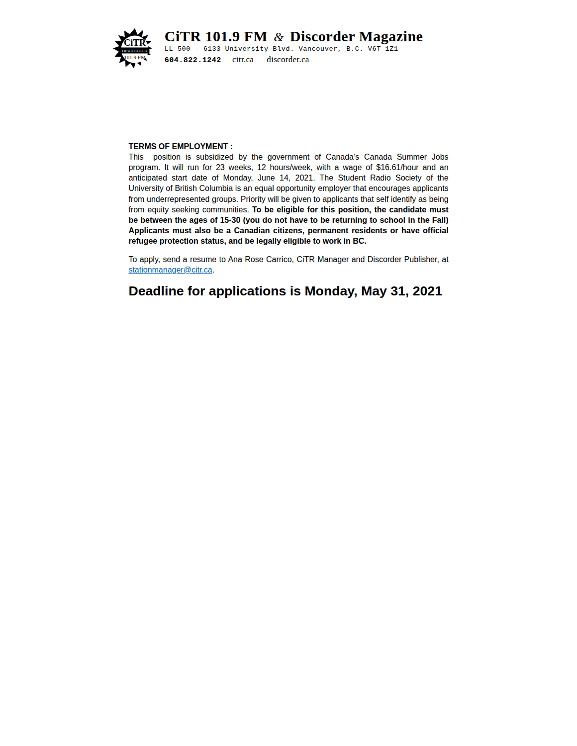CiTR DISCORDER 101.9 FM
CiTR 101.9 FM & Discorder Magazine
LL 500 - 6133 University Blvd. Vancouver, B.C. V6T 1Z1
604.822.1242 citr.ca discorder.ca
TERMS OF EMPLOYMENT :
This position is subsidized by the government of Canada’s Canada Summer Jobs program. It will run for 23 weeks, 12 hours/week, with a wage of $16.61/hour and an anticipated start date of Monday, June 14, 2021. The Student Radio Society of the University of British Columbia is an equal opportunity employer that encourages applicants from underrepresented groups. Priority will be given to applicants that self identify as being from equity seeking communities. To be eligible for this position, the candidate must be between the ages of 15-30 (you do not have to be returning to school in the Fall) Applicants must also be a Canadian citizens, permanent residents or have official refugee protection status, and be legally eligible to work in BC.
To apply, send a resume to Ana Rose Carrico, CiTR Manager and Discorder Publisher, at stationmanager@citr.ca.
Deadline for applications is Monday, May 31, 2021